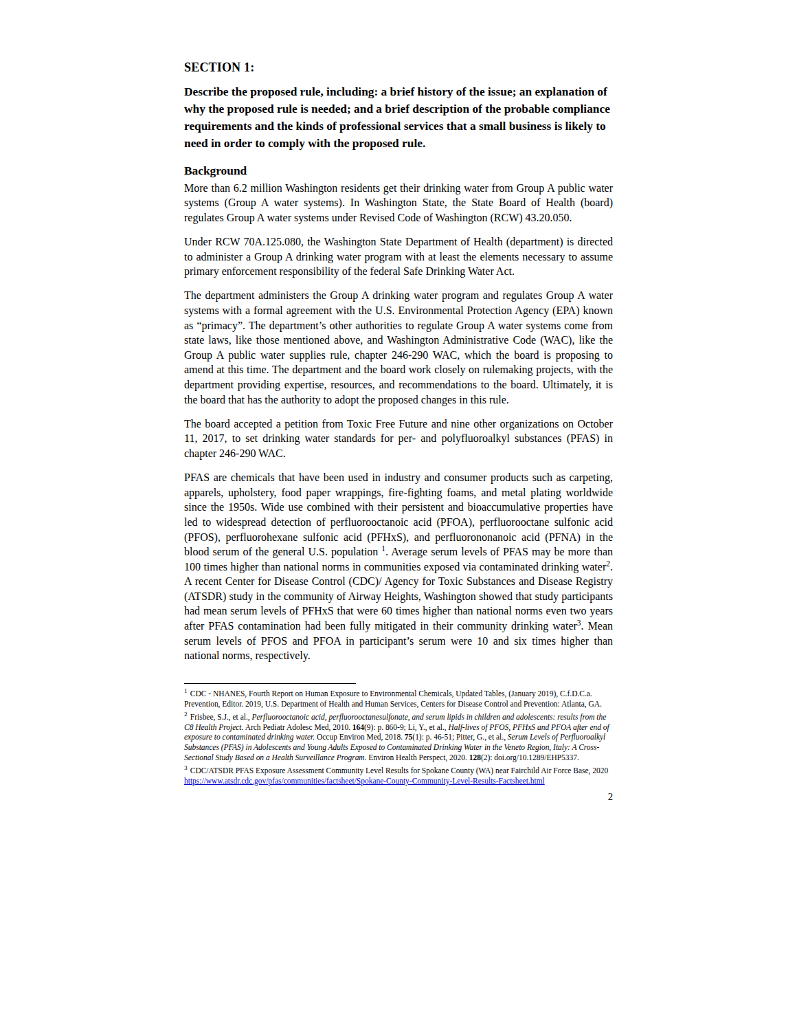SECTION 1:
Describe the proposed rule, including: a brief history of the issue; an explanation of why the proposed rule is needed; and a brief description of the probable compliance requirements and the kinds of professional services that a small business is likely to need in order to comply with the proposed rule.
Background
More than 6.2 million Washington residents get their drinking water from Group A public water systems (Group A water systems). In Washington State, the State Board of Health (board) regulates Group A water systems under Revised Code of Washington (RCW) 43.20.050.
Under RCW 70A.125.080, the Washington State Department of Health (department) is directed to administer a Group A drinking water program with at least the elements necessary to assume primary enforcement responsibility of the federal Safe Drinking Water Act.
The department administers the Group A drinking water program and regulates Group A water systems with a formal agreement with the U.S. Environmental Protection Agency (EPA) known as “primacy”. The department’s other authorities to regulate Group A water systems come from state laws, like those mentioned above, and Washington Administrative Code (WAC), like the Group A public water supplies rule, chapter 246-290 WAC, which the board is proposing to amend at this time. The department and the board work closely on rulemaking projects, with the department providing expertise, resources, and recommendations to the board. Ultimately, it is the board that has the authority to adopt the proposed changes in this rule.
The board accepted a petition from Toxic Free Future and nine other organizations on October 11, 2017, to set drinking water standards for per- and polyfluoroalkyl substances (PFAS) in chapter 246-290 WAC.
PFAS are chemicals that have been used in industry and consumer products such as carpeting, apparels, upholstery, food paper wrappings, fire-fighting foams, and metal plating worldwide since the 1950s. Wide use combined with their persistent and bioaccumulative properties have led to widespread detection of perfluorooctanoic acid (PFOA), perfluorooctane sulfonic acid (PFOS), perfluorohexane sulfonic acid (PFHxS), and perfluorononanoic acid (PFNA) in the blood serum of the general U.S. population 1. Average serum levels of PFAS may be more than 100 times higher than national norms in communities exposed via contaminated drinking water2. A recent Center for Disease Control (CDC)/ Agency for Toxic Substances and Disease Registry (ATSDR) study in the community of Airway Heights, Washington showed that study participants had mean serum levels of PFHxS that were 60 times higher than national norms even two years after PFAS contamination had been fully mitigated in their community drinking water3. Mean serum levels of PFOS and PFOA in participant’s serum were 10 and six times higher than national norms, respectively.
1 CDC - NHANES, Fourth Report on Human Exposure to Environmental Chemicals, Updated Tables, (January 2019), C.f.D.C.a. Prevention, Editor. 2019, U.S. Department of Health and Human Services, Centers for Disease Control and Prevention: Atlanta, GA.
2 Frisbee, S.J., et al., Perfluorooctanoic acid, perfluorooctanesulfonate, and serum lipids in children and adolescents: results from the C8 Health Project. Arch Pediatr Adolesc Med, 2010. 164(9): p. 860-9; Li, Y., et al., Half-lives of PFOS, PFHxS and PFOA after end of exposure to contaminated drinking water. Occup Environ Med, 2018. 75(1): p. 46-51; Pitter, G., et al., Serum Levels of Perfluoroalkyl Substances (PFAS) in Adolescents and Young Adults Exposed to Contaminated Drinking Water in the Veneto Region, Italy: A Cross-Sectional Study Based on a Health Surveillance Program. Environ Health Perspect, 2020. 128(2): doi.org/10.1289/EHP5337.
3 CDC/ATSDR PFAS Exposure Assessment Community Level Results for Spokane County (WA) near Fairchild Air Force Base, 2020 https://www.atsdr.cdc.gov/pfas/communities/factsheet/Spokane-County-Community-Level-Results-Factsheet.html
2